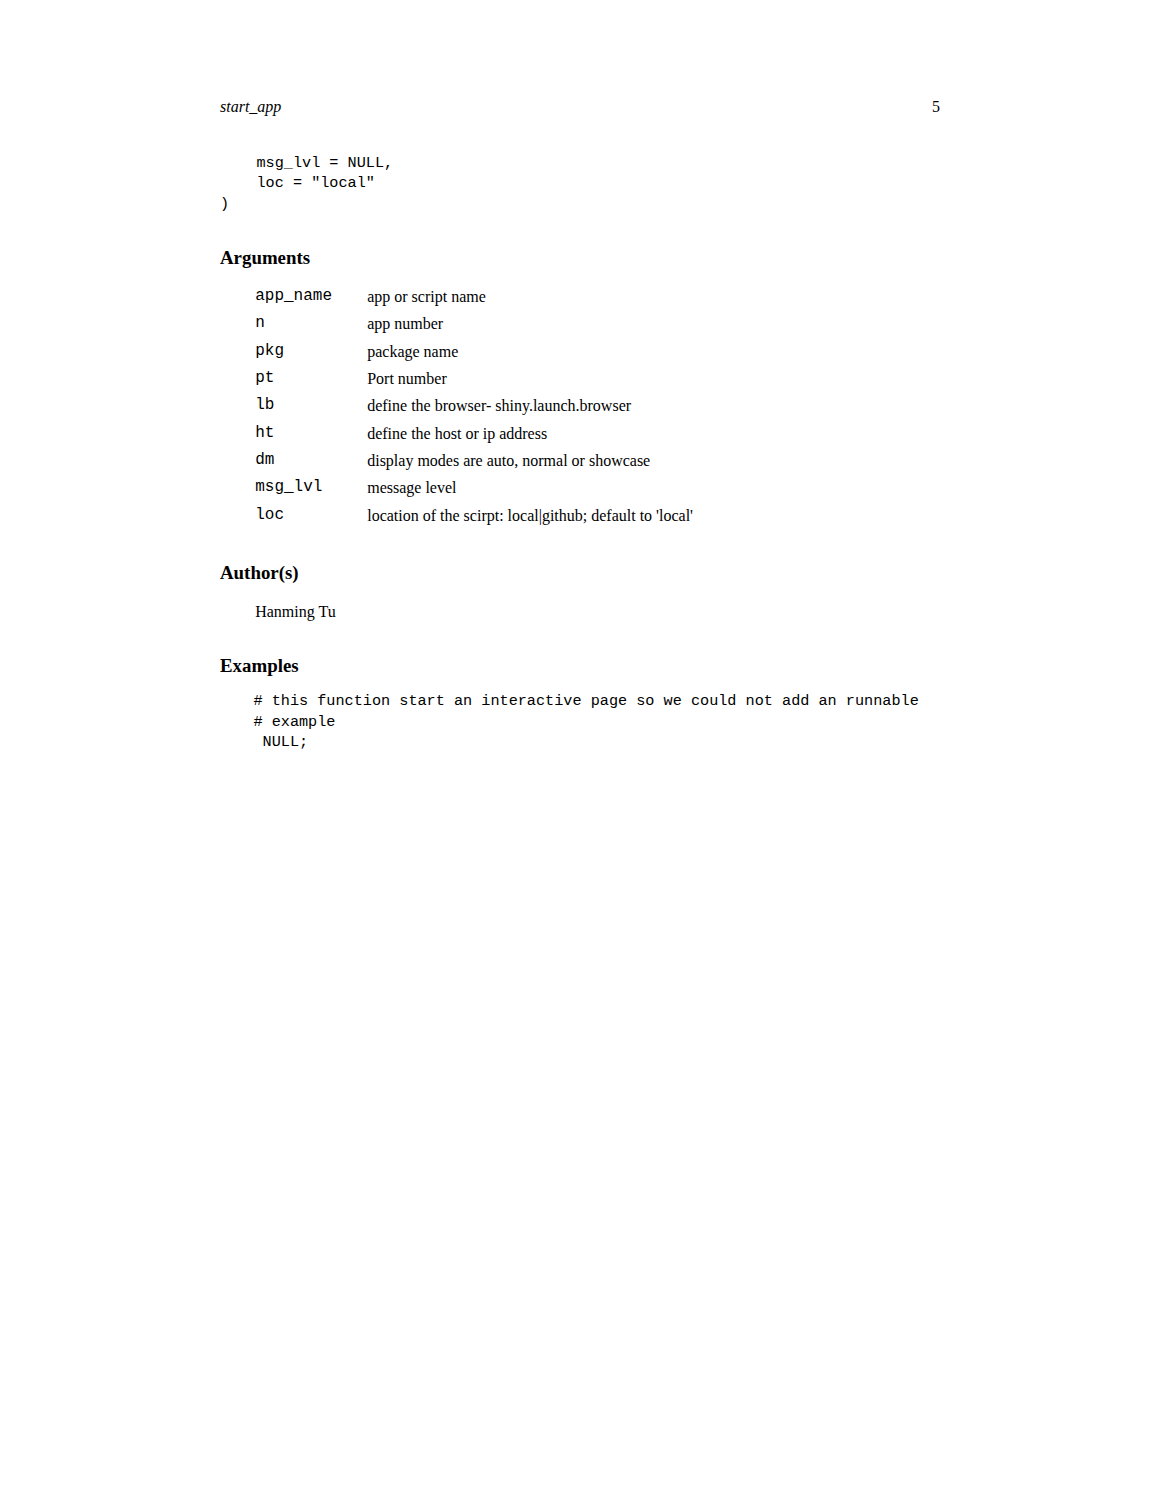start_app 5
    msg_lvl = NULL,
    loc = "local"
)
Arguments
| app_name | app or script name |
| n | app number |
| pkg | package name |
| pt | Port number |
| lb | define the browser- shiny.launch.browser |
| ht | define the host or ip address |
| dm | display modes are auto, normal or showcase |
| msg_lvl | message level |
| loc | location of the scirpt: local/github; default to 'local' |
Author(s)
Hanming Tu
Examples
# this function start an interactive page so we could not add an runnable
# example
 NULL;